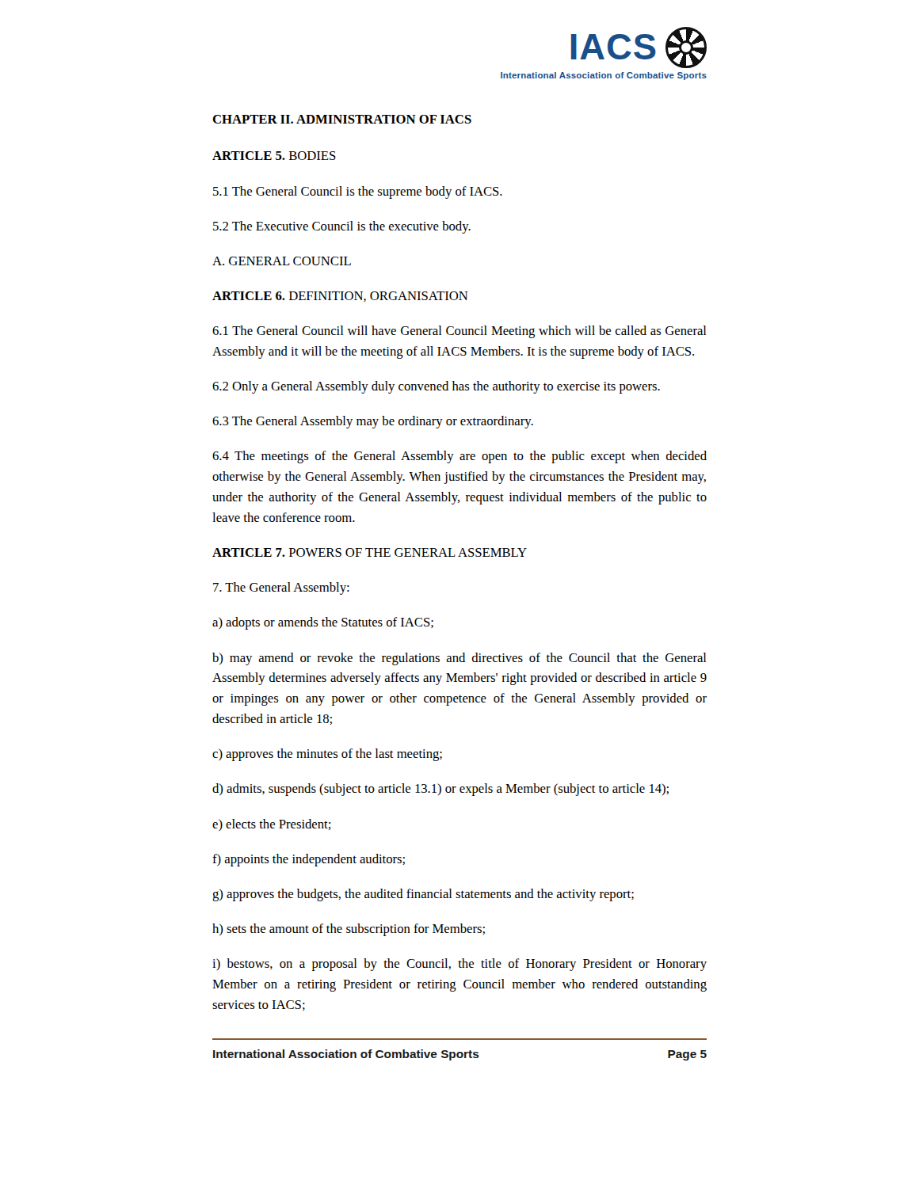IACS
International Association of Combative Sports
CHAPTER II. ADMINISTRATION OF IACS
ARTICLE 5. BODIES
5.1 The General Council is the supreme body of IACS.
5.2 The Executive Council is the executive body.
A. GENERAL COUNCIL
ARTICLE 6. DEFINITION, ORGANISATION
6.1 The General Council will have General Council Meeting which will be called as General Assembly and it will be the meeting of all IACS Members. It is the supreme body of IACS.
6.2 Only a General Assembly duly convened has the authority to exercise its powers.
6.3 The General Assembly may be ordinary or extraordinary.
6.4 The meetings of the General Assembly are open to the public except when decided otherwise by the General Assembly. When justified by the circumstances the President may, under the authority of the General Assembly, request individual members of the public to leave the conference room.
ARTICLE 7. POWERS OF THE GENERAL ASSEMBLY
7. The General Assembly:
a) adopts or amends the Statutes of IACS;
b) may amend or revoke the regulations and directives of the Council that the General Assembly determines adversely affects any Members' right provided or described in article 9 or impinges on any power or other competence of the General Assembly provided or described in article 18;
c) approves the minutes of the last meeting;
d) admits, suspends (subject to article 13.1) or expels a Member (subject to article 14);
e) elects the President;
f) appoints the independent auditors;
g) approves the budgets, the audited financial statements and the activity report;
h) sets the amount of the subscription for Members;
i) bestows, on a proposal by the Council, the title of Honorary President or Honorary Member on a retiring President or retiring Council member who rendered outstanding services to IACS;
International Association of Combative Sports Page 5